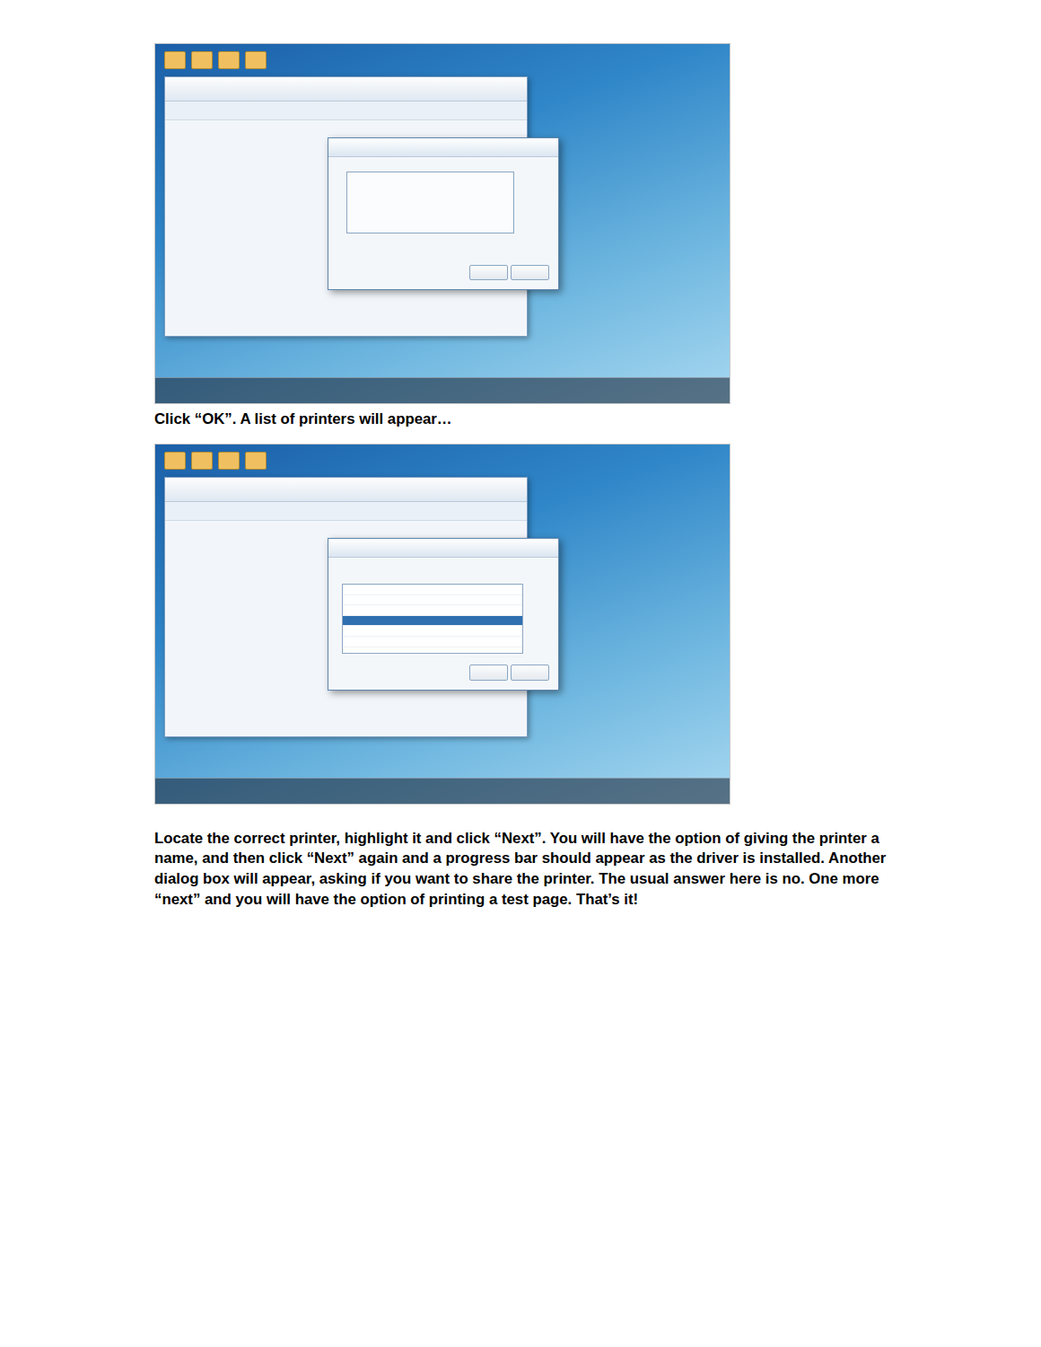Click “OK”. A list of printers will appear…
Locate the correct printer, highlight it and click “Next”. You will have the option of giving the printer a name, and then click “Next” again and a progress bar should appear as the driver is installed. Another dialog box will appear, asking if you want to share the printer. The usual answer here is no. One more “next” and you will have the option of printing a test page. That’s it!